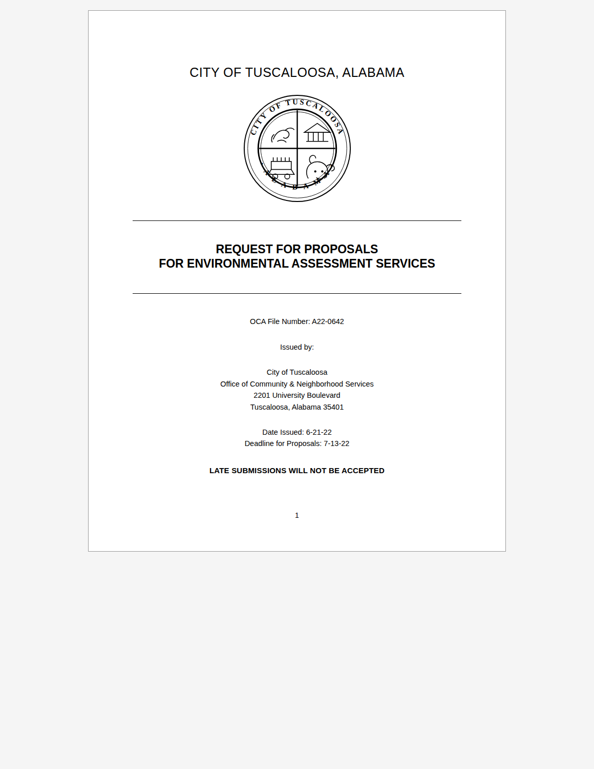CITY OF TUSCALOOSA, ALABAMA
CITY OF TUSCALOOSA • A L A B A M A •
REQUEST FOR PROPOSALS
FOR ENVIRONMENTAL ASSESSMENT SERVICES
OCA File Number: A22-0642
Issued by:
City of Tuscaloosa
Office of Community & Neighborhood Services
2201 University Boulevard
Tuscaloosa, Alabama 35401
Date Issued: 6-21-22
Deadline for Proposals: 7-13-22
LATE SUBMISSIONS WILL NOT BE ACCEPTED
1